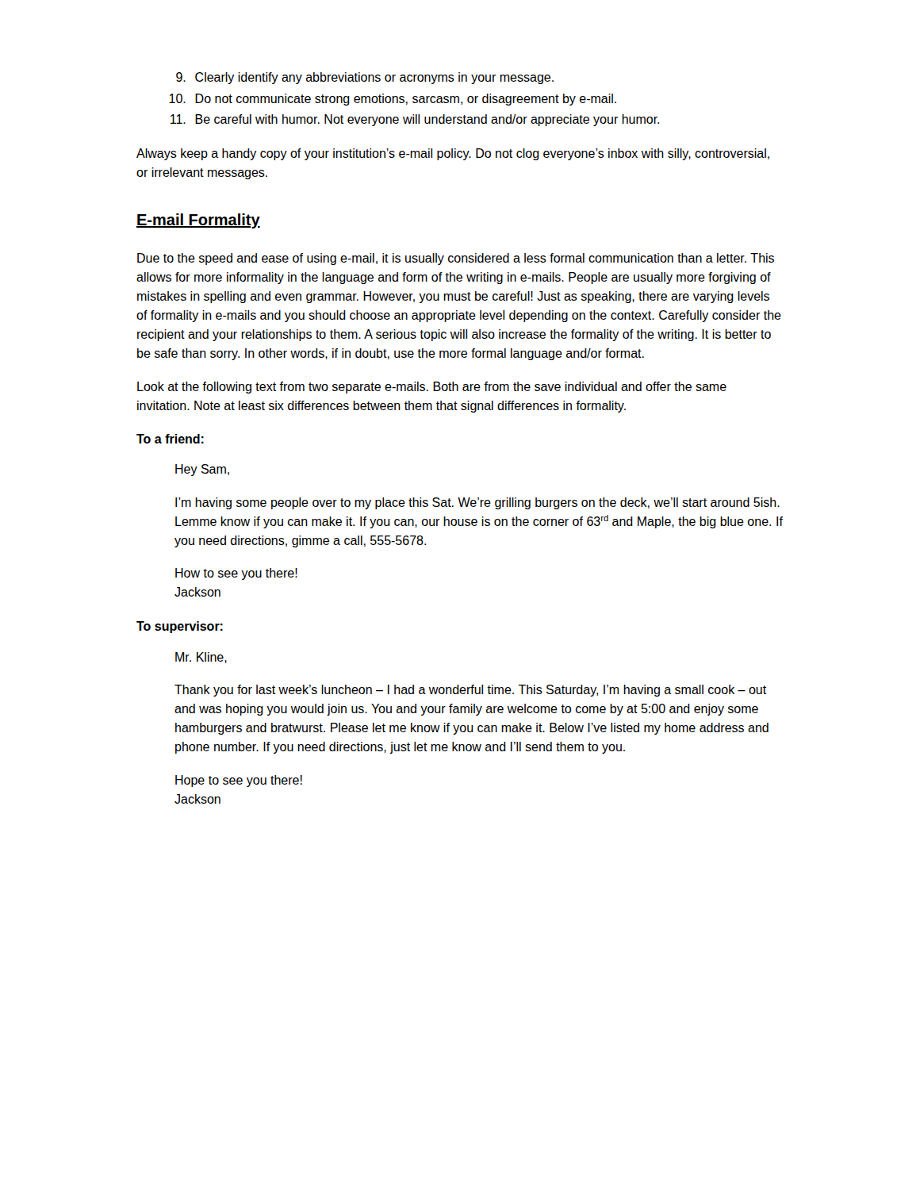Clearly identify any abbreviations or acronyms in your message.
Do not communicate strong emotions, sarcasm, or disagreement by e-mail.
Be careful with humor. Not everyone will understand and/or appreciate your humor.
Always keep a handy copy of your institution’s e-mail policy. Do not clog everyone’s inbox with silly, controversial, or irrelevant messages.
E-mail Formality
Due to the speed and ease of using e-mail, it is usually considered a less formal communication than a letter. This allows for more informality in the language and form of the writing in e-mails. People are usually more forgiving of mistakes in spelling and even grammar. However, you must be careful! Just as speaking, there are varying levels of formality in e-mails and you should choose an appropriate level depending on the context. Carefully consider the recipient and your relationships to them. A serious topic will also increase the formality of the writing. It is better to be safe than sorry. In other words, if in doubt, use the more formal language and/or format.
Look at the following text from two separate e-mails. Both are from the save individual and offer the same invitation. Note at least six differences between them that signal differences in formality.
To a friend:
Hey Sam,
I’m having some people over to my place this Sat. We’re grilling burgers on the deck, we’ll start around 5ish. Lemme know if you can make it. If you can, our house is on the corner of 63rd and Maple, the big blue one. If you need directions, gimme a call, 555-5678.
How to see you there!
Jackson
To supervisor:
Mr. Kline,
Thank you for last week’s luncheon – I had a wonderful time. This Saturday, I’m having a small cook – out and was hoping you would join us. You and your family are welcome to come by at 5:00 and enjoy some hamburgers and bratwurst. Please let me know if you can make it. Below I’ve listed my home address and phone number. If you need directions, just let me know and I’ll send them to you.
Hope to see you there!
Jackson